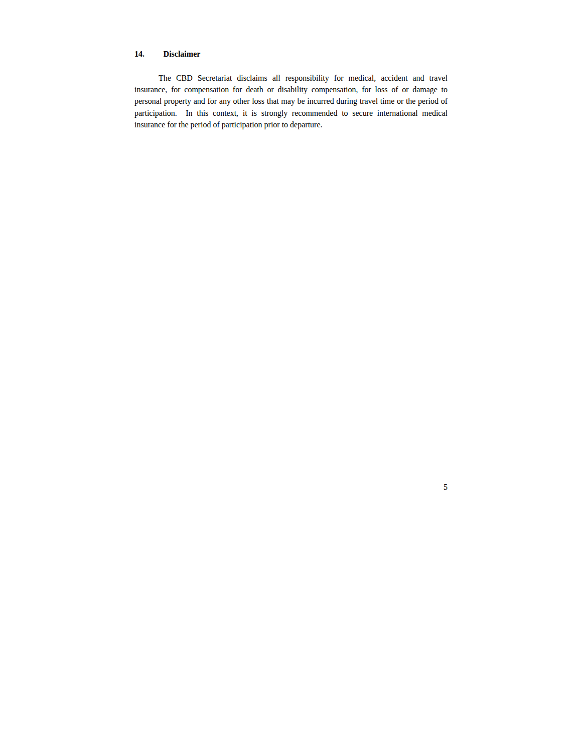14. Disclaimer
The CBD Secretariat disclaims all responsibility for medical, accident and travel insurance, for compensation for death or disability compensation, for loss of or damage to personal property and for any other loss that may be incurred during travel time or the period of participation. In this context, it is strongly recommended to secure international medical insurance for the period of participation prior to departure.
5